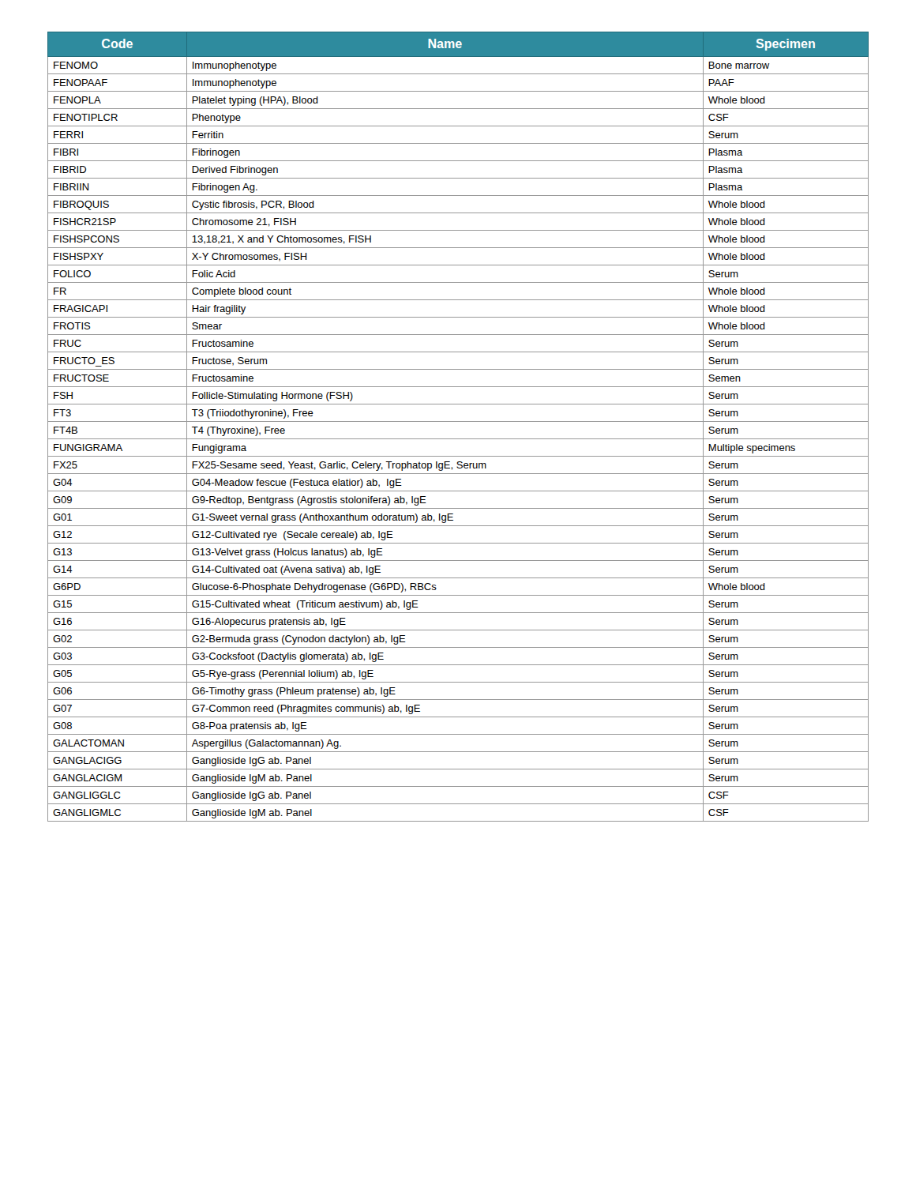Laboratory test codes, names and specimen types
| Code | Name | Specimen |
| --- | --- | --- |
| FENOMO | Immunophenotype | Bone marrow |
| FENOPAAF | Immunophenotype | PAAF |
| FENOPLA | Platelet typing (HPA), Blood | Whole blood |
| FENOTIPLCR | Phenotype | CSF |
| FERRI | Ferritin | Serum |
| FIBRI | Fibrinogen | Plasma |
| FIBRID | Derived Fibrinogen | Plasma |
| FIBRIIN | Fibrinogen Ag. | Plasma |
| FIBROQUIS | Cystic fibrosis, PCR, Blood | Whole blood |
| FISHCR21SP | Chromosome 21, FISH | Whole blood |
| FISHSPCONS | 13,18,21, X and Y Chtomosomes, FISH | Whole blood |
| FISHSPXY | X-Y Chromosomes, FISH | Whole blood |
| FOLICO | Folic Acid | Serum |
| FR | Complete blood count | Whole blood |
| FRAGICAPI | Hair fragility | Whole blood |
| FROTIS | Smear | Whole blood |
| FRUC | Fructosamine | Serum |
| FRUCTO_ES | Fructose, Serum | Serum |
| FRUCTOSE | Fructosamine | Semen |
| FSH | Follicle-Stimulating Hormone (FSH) | Serum |
| FT3 | T3 (Triiodothyronine), Free | Serum |
| FT4B | T4 (Thyroxine), Free | Serum |
| FUNGIGRAMA | Fungigrama | Multiple specimens |
| FX25 | FX25-Sesame seed, Yeast, Garlic, Celery, Trophatop IgE, Serum | Serum |
| G04 | G04-Meadow fescue (Festuca elatior) ab, IgE | Serum |
| G09 | G9-Redtop, Bentgrass (Agrostis stolonifera) ab, IgE | Serum |
| G01 | G1-Sweet vernal grass (Anthoxanthum odoratum) ab, IgE | Serum |
| G12 | G12-Cultivated rye (Secale cereale) ab, IgE | Serum |
| G13 | G13-Velvet grass (Holcus lanatus) ab, IgE | Serum |
| G14 | G14-Cultivated oat (Avena sativa) ab, IgE | Serum |
| G6PD | Glucose-6-Phosphate Dehydrogenase (G6PD), RBCs | Whole blood |
| G15 | G15-Cultivated wheat (Triticum aestivum) ab, IgE | Serum |
| G16 | G16-Alopecurus pratensis ab, IgE | Serum |
| G02 | G2-Bermuda grass (Cynodon dactylon) ab, IgE | Serum |
| G03 | G3-Cocksfoot (Dactylis glomerata) ab, IgE | Serum |
| G05 | G5-Rye-grass (Perennial lolium) ab, IgE | Serum |
| G06 | G6-Timothy grass (Phleum pratense) ab, IgE | Serum |
| G07 | G7-Common reed (Phragmites communis) ab, IgE | Serum |
| G08 | G8-Poa pratensis ab, IgE | Serum |
| GALACTOMAN | Aspergillus (Galactomannan) Ag. | Serum |
| GANGLACIGG | Ganglioside IgG ab. Panel | Serum |
| GANGLACIGM | Ganglioside IgM ab. Panel | Serum |
| GANGLIGGLC | Ganglioside IgG ab. Panel | CSF |
| GANGLIGMLC | Ganglioside IgM ab. Panel | CSF |